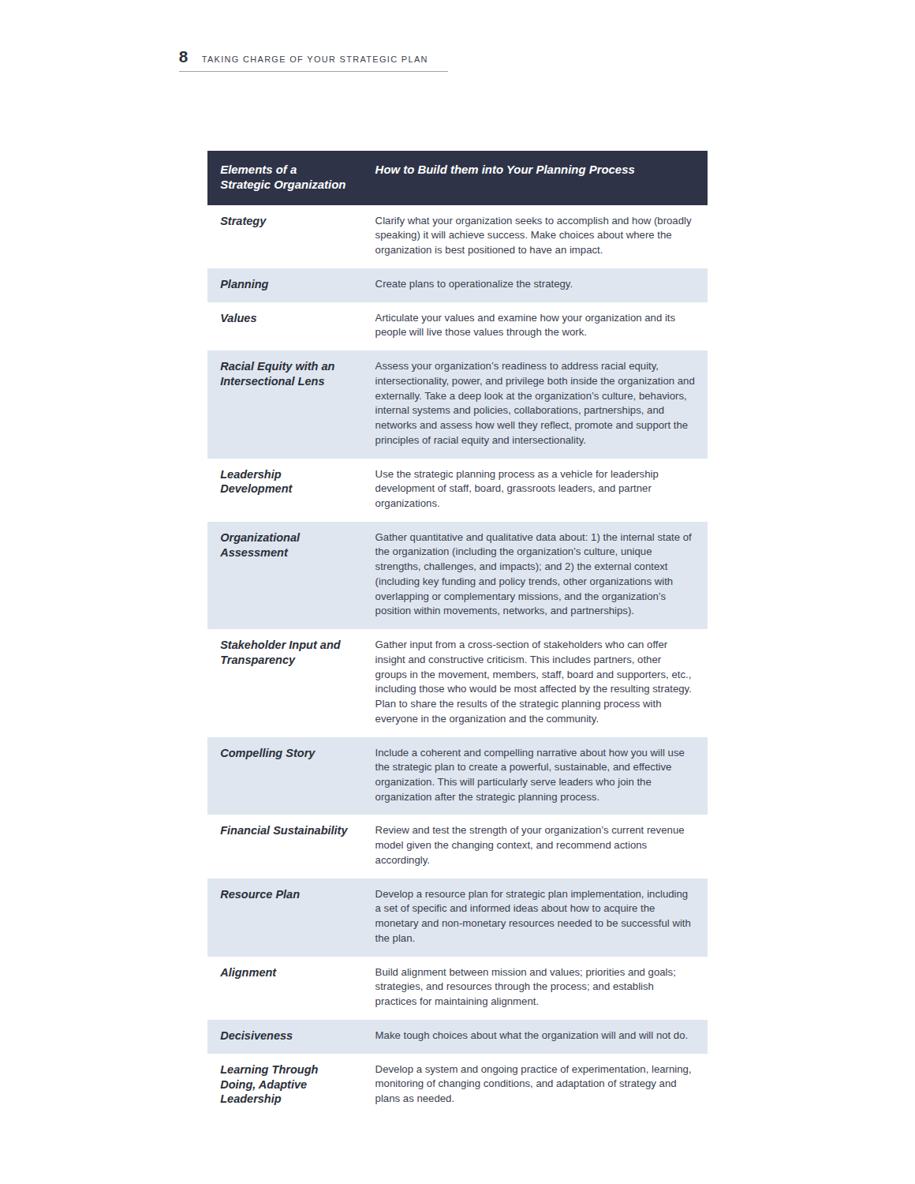8 Taking Charge of Your Strategic Plan
| Elements of a Strategic Organization | How to Build them into Your Planning Process |
| --- | --- |
| Strategy | Clarify what your organization seeks to accomplish and how (broadly speaking) it will achieve success. Make choices about where the organization is best positioned to have an impact. |
| Planning | Create plans to operationalize the strategy. |
| Values | Articulate your values and examine how your organization and its people will live those values through the work. |
| Racial Equity with an Intersectional Lens | Assess your organization’s readiness to address racial equity, intersectionality, power, and privilege both inside the organization and externally. Take a deep look at the organization’s culture, behaviors, internal systems and policies, collaborations, partnerships, and networks and assess how well they reflect, promote and support the principles of racial equity and intersectionality. |
| Leadership Development | Use the strategic planning process as a vehicle for leadership development of staff, board, grassroots leaders, and partner organizations. |
| Organizational Assessment | Gather quantitative and qualitative data about: 1) the internal state of the organization (including the organization’s culture, unique strengths, challenges, and impacts); and 2) the external context (including key funding and policy trends, other organizations with overlapping or complementary missions, and the organization’s position within movements, networks, and partnerships). |
| Stakeholder Input and Transparency | Gather input from a cross-section of stakeholders who can offer insight and constructive criticism. This includes partners, other groups in the movement, members, staff, board and supporters, etc., including those who would be most affected by the resulting strategy. Plan to share the results of the strategic planning process with everyone in the organization and the community. |
| Compelling Story | Include a coherent and compelling narrative about how you will use the strategic plan to create a powerful, sustainable, and effective organization. This will particularly serve leaders who join the organization after the strategic planning process. |
| Financial Sustainability | Review and test the strength of your organization’s current revenue model given the changing context, and recommend actions accordingly. |
| Resource Plan | Develop a resource plan for strategic plan implementation, including a set of specific and informed ideas about how to acquire the monetary and non-monetary resources needed to be successful with the plan. |
| Alignment | Build alignment between mission and values; priorities and goals; strategies, and resources through the process; and establish practices for maintaining alignment. |
| Decisiveness | Make tough choices about what the organization will and will not do. |
| Learning Through Doing, Adaptive Leadership | Develop a system and ongoing practice of experimentation, learning, monitoring of changing conditions, and adaptation of strategy and plans as needed. |